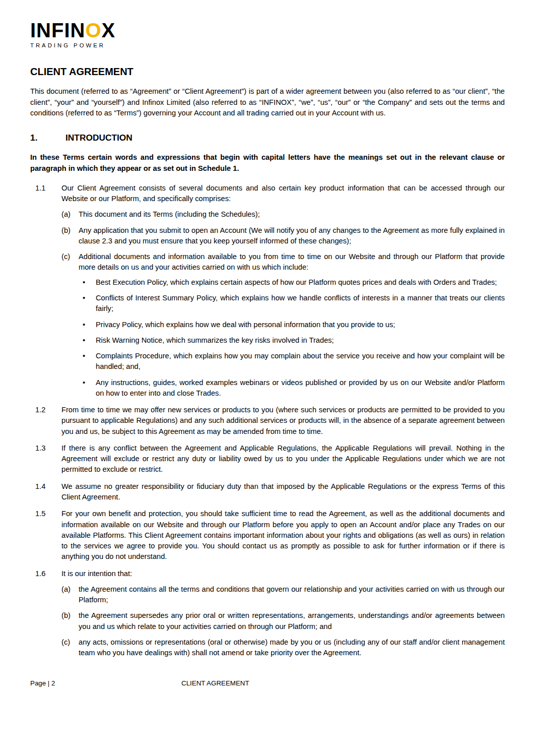INFINOX
TRADING POWER
CLIENT AGREEMENT
This document (referred to as “Agreement” or “Client Agreement”) is part of a wider agreement between you (also referred to as “our client”, “the client”, “your” and “yourself”) and Infinox Limited (also referred to as “INFINOX”, “we”, “us”, “our” or “the Company” and sets out the terms and conditions (referred to as “Terms”) governing your Account and all trading carried out in your Account with us.
1. INTRODUCTION
In these Terms certain words and expressions that begin with capital letters have the meanings set out in the relevant clause or paragraph in which they appear or as set out in Schedule 1.
1.1
Our Client Agreement consists of several documents and also certain key product information that can be accessed through our Website or our Platform, and specifically comprises:
(a) This document and its Terms (including the Schedules);
(b) Any application that you submit to open an Account (We will notify you of any changes to the Agreement as more fully explained in clause 2.3 and you must ensure that you keep yourself informed of these changes);
(c) Additional documents and information available to you from time to time on our Website and through our Platform that provide more details on us and your activities carried on with us which include:
•Best Execution Policy, which explains certain aspects of how our Platform quotes prices and deals with Orders and Trades;
•Conflicts of Interest Summary Policy, which explains how we handle conflicts of interests in a manner that treats our clients fairly;
•Privacy Policy, which explains how we deal with personal information that you provide to us;
•Risk Warning Notice, which summarizes the key risks involved in Trades;
•Complaints Procedure, which explains how you may complain about the service you receive and how your complaint will be handled; and,
•Any instructions, guides, worked examples webinars or videos published or provided by us on our Website and/or Platform on how to enter into and close Trades.
1.2
From time to time we may offer new services or products to you (where such services or products are permitted to be provided to you pursuant to applicable Regulations) and any such additional services or products will, in the absence of a separate agreement between you and us, be subject to this Agreement as may be amended from time to time.
1.3
If there is any conflict between the Agreement and Applicable Regulations, the Applicable Regulations will prevail. Nothing in the Agreement will exclude or restrict any duty or liability owed by us to you under the Applicable Regulations under which we are not permitted to exclude or restrict.
1.4
We assume no greater responsibility or fiduciary duty than that imposed by the Applicable Regulations or the express Terms of this Client Agreement.
1.5
For your own benefit and protection, you should take sufficient time to read the Agreement, as well as the additional documents and information available on our Website and through our Platform before you apply to open an Account and/or place any Trades on our available Platforms. This Client Agreement contains important information about your rights and obligations (as well as ours) in relation to the services we agree to provide you. You should contact us as promptly as possible to ask for further information or if there is anything you do not understand.
1.6
It is our intention that:
(a) the Agreement contains all the terms and conditions that govern our relationship and your activities carried on with us through our Platform;
(b) the Agreement supersedes any prior oral or written representations, arrangements, understandings and/or agreements between you and us which relate to your activities carried on through our Platform; and
(c) any acts, omissions or representations (oral or otherwise) made by you or us (including any of our staff and/or client management team who you have dealings with) shall not amend or take priority over the Agreement.
Page | 2
CLIENT AGREEMENT